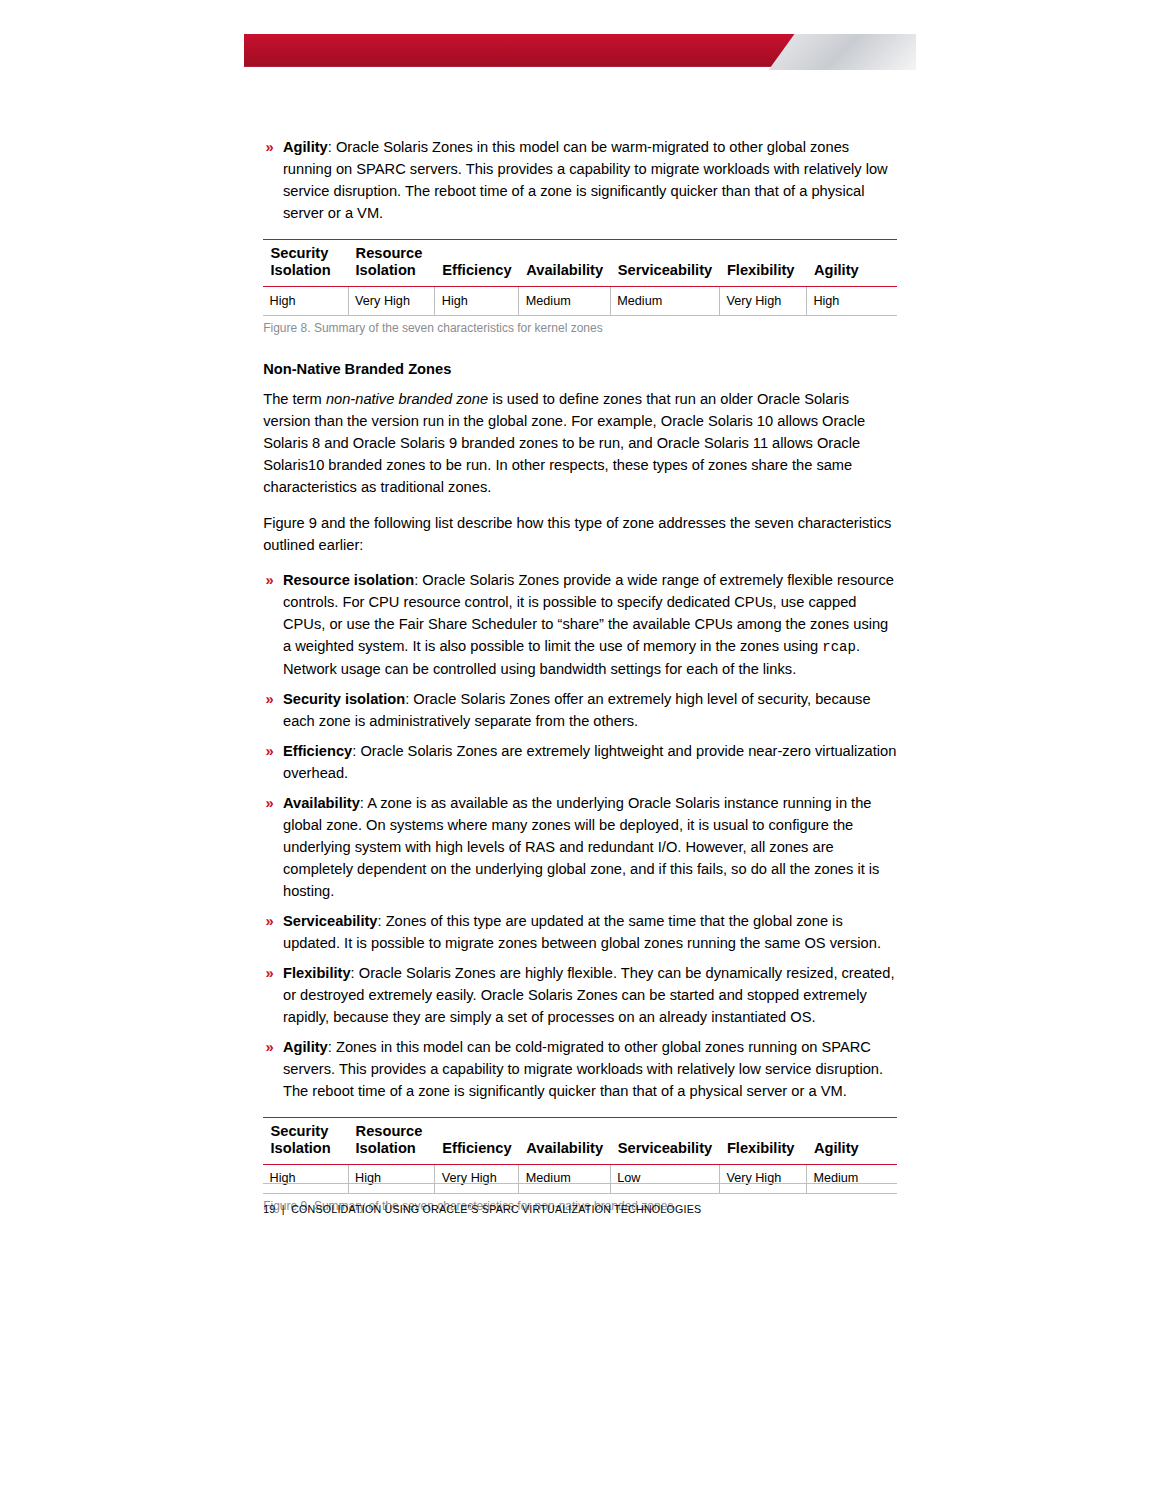Agility: Oracle Solaris Zones in this model can be warm-migrated to other global zones running on SPARC servers. This provides a capability to migrate workloads with relatively low service disruption. The reboot time of a zone is significantly quicker than that of a physical server or a VM.
| Security Isolation | Resource Isolation | Efficiency | Availability | Serviceability | Flexibility | Agility |
| --- | --- | --- | --- | --- | --- | --- |
| High | Very High | High | Medium | Medium | Very High | High |
Figure 8. Summary of the seven characteristics for kernel zones
Non-Native Branded Zones
The term non-native branded zone is used to define zones that run an older Oracle Solaris version than the version run in the global zone. For example, Oracle Solaris 10 allows Oracle Solaris 8 and Oracle Solaris 9 branded zones to be run, and Oracle Solaris 11 allows Oracle Solaris10 branded zones to be run. In other respects, these types of zones share the same characteristics as traditional zones.
Figure 9 and the following list describe how this type of zone addresses the seven characteristics outlined earlier:
Resource isolation: Oracle Solaris Zones provide a wide range of extremely flexible resource controls. For CPU resource control, it is possible to specify dedicated CPUs, use capped CPUs, or use the Fair Share Scheduler to “share” the available CPUs among the zones using a weighted system. It is also possible to limit the use of memory in the zones using rcap. Network usage can be controlled using bandwidth settings for each of the links.
Security isolation: Oracle Solaris Zones offer an extremely high level of security, because each zone is administratively separate from the others.
Efficiency: Oracle Solaris Zones are extremely lightweight and provide near-zero virtualization overhead.
Availability: A zone is as available as the underlying Oracle Solaris instance running in the global zone. On systems where many zones will be deployed, it is usual to configure the underlying system with high levels of RAS and redundant I/O. However, all zones are completely dependent on the underlying global zone, and if this fails, so do all the zones it is hosting.
Serviceability: Zones of this type are updated at the same time that the global zone is updated. It is possible to migrate zones between global zones running the same OS version.
Flexibility: Oracle Solaris Zones are highly flexible. They can be dynamically resized, created, or destroyed extremely easily. Oracle Solaris Zones can be started and stopped extremely rapidly, because they are simply a set of processes on an already instantiated OS.
Agility: Zones in this model can be cold-migrated to other global zones running on SPARC servers. This provides a capability to migrate workloads with relatively low service disruption. The reboot time of a zone is significantly quicker than that of a physical server or a VM.
| Security Isolation | Resource Isolation | Efficiency | Availability | Serviceability | Flexibility | Agility |
| --- | --- | --- | --- | --- | --- | --- |
| High | High | Very High | Medium | Low | Very High | Medium |
Figure 9. Summary of the seven characteristics for non-native branded zones
19 | CONSOLIDATION USING ORACLE”S SPARC VIRTUALIZATION TECHNOLOGIES